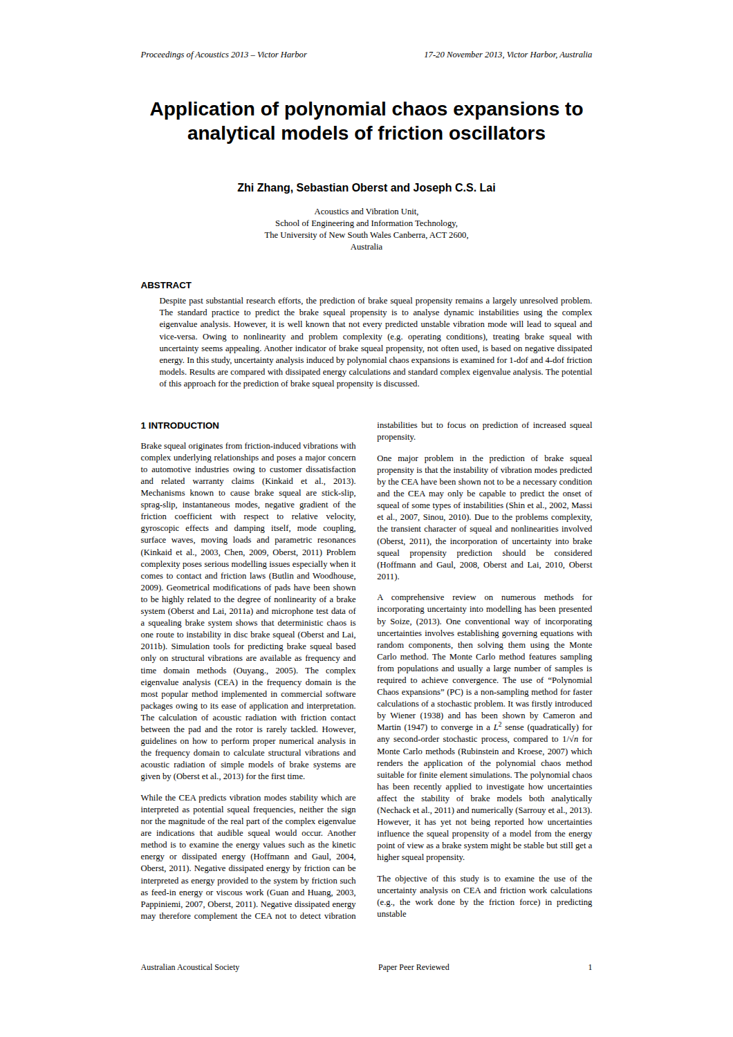Proceedings of Acoustics 2013 – Victor Harbor 17-20 November 2013, Victor Harbor, Australia
Application of polynomial chaos expansions to
analytical models of friction oscillators
Zhi Zhang, Sebastian Oberst and Joseph C.S. Lai
Acoustics and Vibration Unit,
School of Engineering and Information Technology,
The University of New South Wales Canberra, ACT 2600,
Australia
ABSTRACT
Despite past substantial research efforts, the prediction of brake squeal propensity remains a largely unresolved problem. The standard practice to predict the brake squeal propensity is to analyse dynamic instabilities using the complex eigenvalue analysis. However, it is well known that not every predicted unstable vibration mode will lead to squeal and vice-versa. Owing to nonlinearity and problem complexity (e.g. operating conditions), treating brake squeal with uncertainty seems appealing. Another indicator of brake squeal propensity, not often used, is based on negative dissipated energy. In this study, uncertainty analysis induced by polynomial chaos expansions is examined for 1-dof and 4-dof friction models. Results are compared with dissipated energy calculations and standard complex eigenvalue analysis. The potential of this approach for the prediction of brake squeal propensity is discussed.
1 INTRODUCTION
Brake squeal originates from friction-induced vibrations with complex underlying relationships and poses a major concern to automotive industries owing to customer dissatisfaction and related warranty claims (Kinkaid et al., 2013). Mechanisms known to cause brake squeal are stick-slip, sprag-slip, instantaneous modes, negative gradient of the friction coefficient with respect to relative velocity, gyroscopic effects and damping itself, mode coupling, surface waves, moving loads and parametric resonances (Kinkaid et al., 2003, Chen, 2009, Oberst, 2011) Problem complexity poses serious modelling issues especially when it comes to contact and friction laws (Butlin and Woodhouse, 2009). Geometrical modifications of pads have been shown to be highly related to the degree of nonlinearity of a brake system (Oberst and Lai, 2011a) and microphone test data of a squealing brake system shows that deterministic chaos is one route to instability in disc brake squeal (Oberst and Lai, 2011b). Simulation tools for predicting brake squeal based only on structural vibrations are available as frequency and time domain methods (Ouyang., 2005). The complex eigenvalue analysis (CEA) in the frequency domain is the most popular method implemented in commercial software packages owing to its ease of application and interpretation. The calculation of acoustic radiation with friction contact between the pad and the rotor is rarely tackled. However, guidelines on how to perform proper numerical analysis in the frequency domain to calculate structural vibrations and acoustic radiation of simple models of brake systems are given by (Oberst et al., 2013) for the first time.
While the CEA predicts vibration modes stability which are interpreted as potential squeal frequencies, neither the sign nor the magnitude of the real part of the complex eigenvalue are indications that audible squeal would occur. Another method is to examine the energy values such as the kinetic energy or dissipated energy (Hoffmann and Gaul, 2004, Oberst, 2011). Negative dissipated energy by friction can be interpreted as energy provided to the system by friction such as feed-in energy or viscous work (Guan and Huang, 2003, Pappiniemi, 2007, Oberst, 2011). Negative dissipated energy may therefore complement the CEA not to detect vibration instabilities but to focus on prediction of increased squeal propensity.
One major problem in the prediction of brake squeal propensity is that the instability of vibration modes predicted by the CEA have been shown not to be a necessary condition and the CEA may only be capable to predict the onset of squeal of some types of instabilities (Shin et al., 2002, Massi et al., 2007, Sinou, 2010). Due to the problems complexity, the transient character of squeal and nonlinearities involved (Oberst, 2011), the incorporation of uncertainty into brake squeal propensity prediction should be considered (Hoffmann and Gaul, 2008, Oberst and Lai, 2010, Oberst 2011).
A comprehensive review on numerous methods for incorporating uncertainty into modelling has been presented by Soize, (2013). One conventional way of incorporating uncertainties involves establishing governing equations with random components, then solving them using the Monte Carlo method. The Monte Carlo method features sampling from populations and usually a large number of samples is required to achieve convergence. The use of “Polynomial Chaos expansions” (PC) is a non-sampling method for faster calculations of a stochastic problem. It was firstly introduced by Wiener (1938) and has been shown by Cameron and Martin (1947) to converge in a L2 sense (quadratically) for any second-order stochastic process, compared to 1/√n for Monte Carlo methods (Rubinstein and Kroese, 2007) which renders the application of the polynomial chaos method suitable for finite element simulations. The polynomial chaos has been recently applied to investigate how uncertainties affect the stability of brake models both analytically (Nechack et al., 2011) and numerically (Sarrouy et al., 2013). However, it has yet not being reported how uncertainties influence the squeal propensity of a model from the energy point of view as a brake system might be stable but still get a higher squeal propensity.
The objective of this study is to examine the use of the uncertainty analysis on CEA and friction work calculations (e.g., the work done by the friction force) in predicting unstable
Australian Acoustical Society Paper Peer Reviewed 1